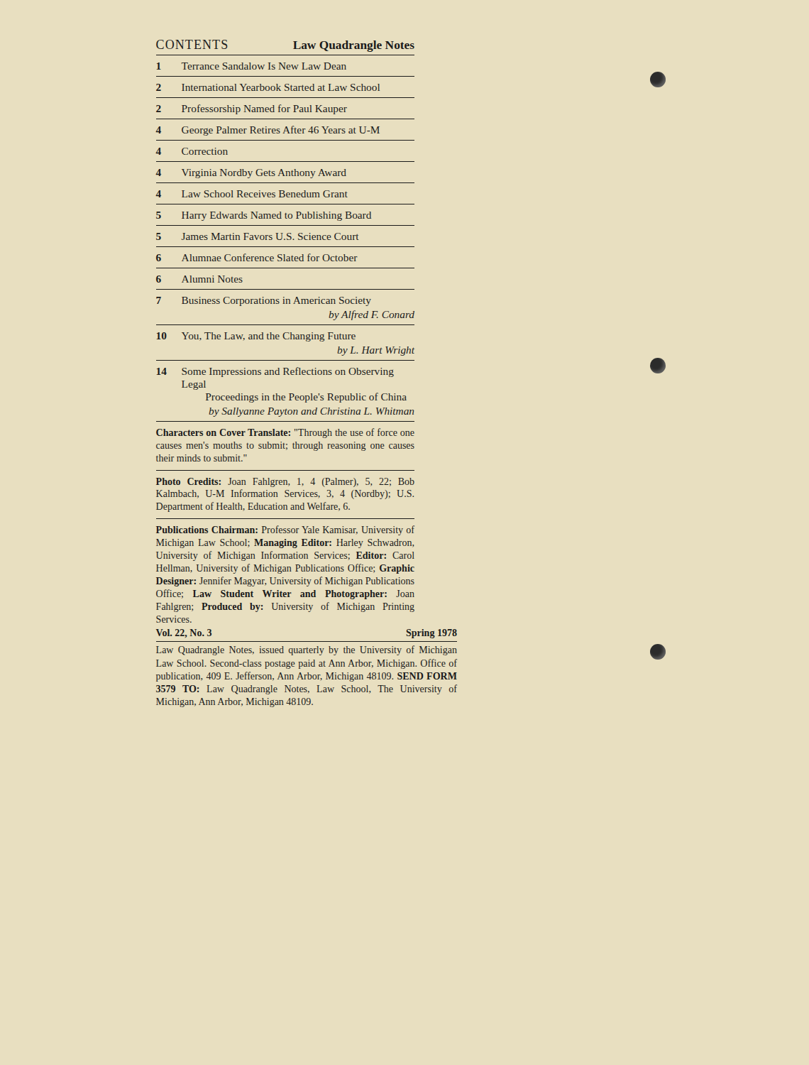CONTENTS Law Quadrangle Notes
| 1 | Terrance Sandalow Is New Law Dean |
| 2 | International Yearbook Started at Law School |
| 2 | Professorship Named for Paul Kauper |
| 4 | George Palmer Retires After 46 Years at U-M |
| 4 | Correction |
| 4 | Virginia Nordby Gets Anthony Award |
| 4 | Law School Receives Benedum Grant |
| 5 | Harry Edwards Named to Publishing Board |
| 5 | James Martin Favors U.S. Science Court |
| 6 | Alumnae Conference Slated for October |
| 6 | Alumni Notes |
| 7 | Business Corporations in American Society by Alfred F. Conard |
| 10 | You, The Law, and the Changing Future by L. Hart Wright |
| 14 | Some Impressions and Reflections on Observing Legal Proceedings in the People's Republic of China by Sallyanne Payton and Christina L. Whitman |
Characters on Cover Translate: "Through the use of force one causes men's mouths to submit; through reasoning one causes their minds to submit."
Photo Credits: Joan Fahlgren, 1, 4 (Palmer), 5, 22; Bob Kalmbach, U-M Information Services, 3, 4 (Nordby); U.S. Department of Health, Education and Welfare, 6.
Publications Chairman: Professor Yale Kamisar, University of Michigan Law School; Managing Editor: Harley Schwadron, University of Michigan Information Services; Editor: Carol Hellman, University of Michigan Publications Office; Graphic Designer: Jennifer Magyar, University of Michigan Publications Office; Law Student Writer and Photographer: Joan Fahlgren; Produced by: University of Michigan Printing Services.
Vol. 22, No. 3 Spring 1978
Law Quadrangle Notes, issued quarterly by the University of Michigan Law School. Second-class postage paid at Ann Arbor, Michigan. Office of publication, 409 E. Jefferson, Ann Arbor, Michigan 48109. SEND FORM 3579 TO: Law Quadrangle Notes, Law School, The University of Michigan, Ann Arbor, Michigan 48109.